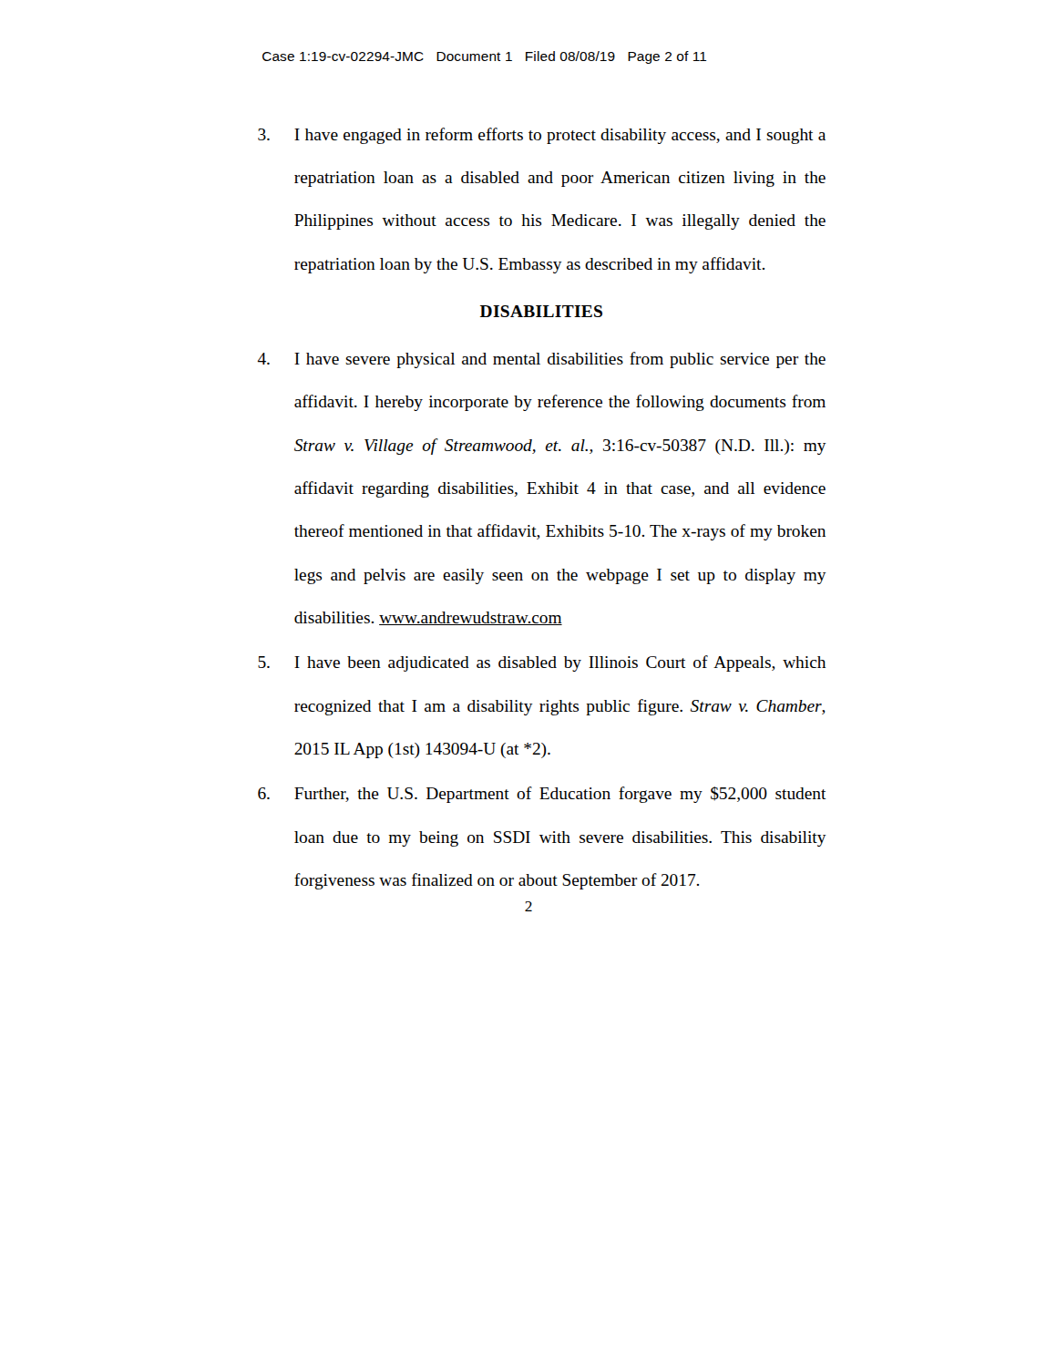Case 1:19-cv-02294-JMC Document 1 Filed 08/08/19 Page 2 of 11
3. I have engaged in reform efforts to protect disability access, and I sought a repatriation loan as a disabled and poor American citizen living in the Philippines without access to his Medicare. I was illegally denied the repatriation loan by the U.S. Embassy as described in my affidavit.
DISABILITIES
4. I have severe physical and mental disabilities from public service per the affidavit. I hereby incorporate by reference the following documents from Straw v. Village of Streamwood, et. al., 3:16-cv-50387 (N.D. Ill.): my affidavit regarding disabilities, Exhibit 4 in that case, and all evidence thereof mentioned in that affidavit, Exhibits 5-10. The x-rays of my broken legs and pelvis are easily seen on the webpage I set up to display my disabilities. www.andrewudstraw.com
5. I have been adjudicated as disabled by Illinois Court of Appeals, which recognized that I am a disability rights public figure. Straw v. Chamber, 2015 IL App (1st) 143094-U (at *2).
6. Further, the U.S. Department of Education forgave my $52,000 student loan due to my being on SSDI with severe disabilities. This disability forgiveness was finalized on or about September of 2017.
2